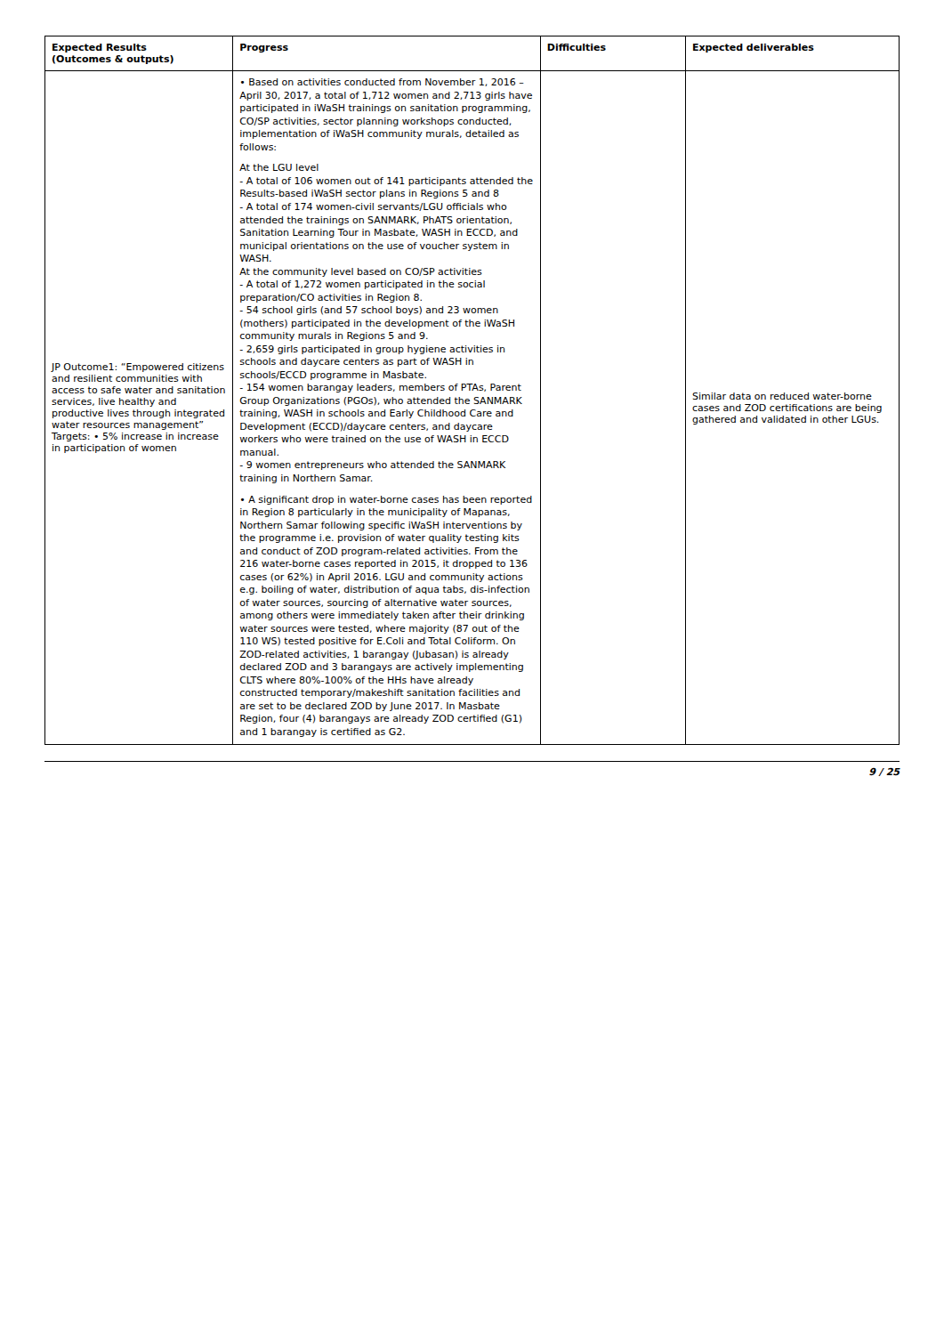| Expected Results (Outcomes & outputs) | Progress | Difficulties | Expected deliverables |
| --- | --- | --- | --- |
| JP Outcome1: “Empowered citizens and resilient communities with access to safe water and sanitation services, live healthy and productive lives through integrated water resources management” Targets: • 5% increase in increase in participation of women | • Based on activities conducted from November 1, 2016 – April 30, 2017, a total of 1,712 women and 2,713 girls have participated in iWaSH trainings on sanitation programming, CO/SP activities, sector planning workshops conducted, implementation of iWaSH community murals, detailed as follows: At the LGU level - A total of 106 women out of 141 participants attended the Results-based iWaSH sector plans in Regions 5 and 8 - A total of 174 women-civil servants/LGU officials who attended the trainings on SANMARK, PhATS orientation, Sanitation Learning Tour in Masbate, WASH in ECCD, and municipal orientations on the use of voucher system in WASH. At the community level based on CO/SP activities - A total of 1,272 women participated in the social preparation/CO activities in Region 8. - 54 school girls (and 57 school boys) and 23 women (mothers) participated in the development of the iWaSH community murals in Regions 5 and 9. - 2,659 girls participated in group hygiene activities in schools and daycare centers as part of WASH in schools/ECCD programme in Masbate. - 154 women barangay leaders, members of PTAs, Parent Group Organizations (PGOs), who attended the SANMARK training, WASH in schools and Early Childhood Care and Development (ECCD)/daycare centers, and daycare workers who were trained on the use of WASH in ECCD manual. - 9 women entrepreneurs who attended the SANMARK training in Northern Samar. • A significant drop in water-borne cases has been reported in Region 8 particularly in the municipality of Mapanas, Northern Samar following specific iWaSH interventions by the programme i.e. provision of water quality testing kits and conduct of ZOD program-related activities. From the 216 water-borne cases reported in 2015, it dropped to 136 cases (or 62%) in April 2016. LGU and community actions e.g. boiling of water, distribution of aqua tabs, dis-infection of water sources, sourcing of alternative water sources, among others were immediately taken after their drinking water sources were tested, where majority (87 out of the 110 WS) tested positive for E.Coli and Total Coliform. On ZOD-related activities, 1 barangay (Jubasan) is already declared ZOD and 3 barangays are actively implementing CLTS where 80%-100% of the HHs have already constructed temporary/makeshift sanitation facilities and are set to be declared ZOD by June 2017. In Masbate Region, four (4) barangays are already ZOD certified (G1) and 1 barangay is certified as G2. | | Similar data on reduced water-borne cases and ZOD certifications are being gathered and validated in other LGUs. |
9 / 25